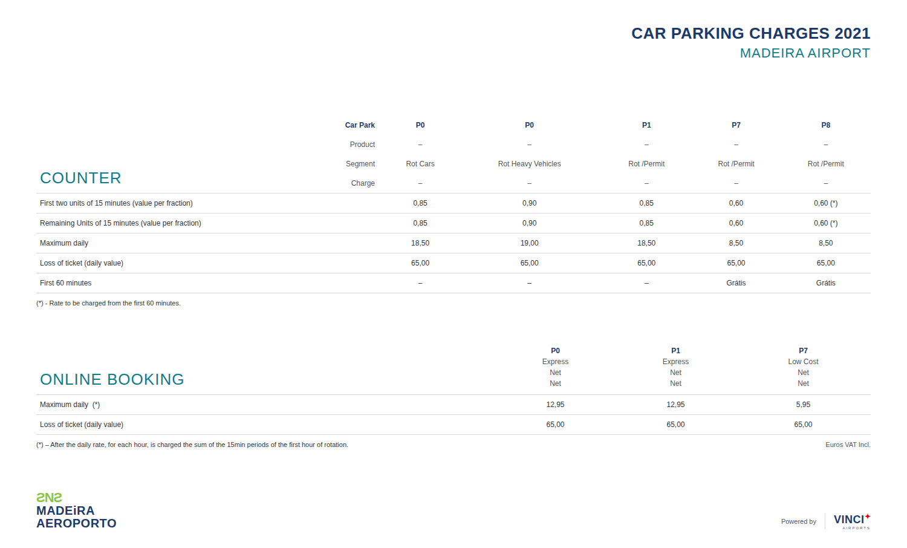CAR PARKING CHARGES 2021
MADEIRA AIRPORT
| COUNTER | Car Park | P0 | P0 | P1 | P7 | P8 |
| --- | --- | --- | --- | --- | --- | --- |
| Product | – | – | – | – | – |
| Segment | Rot Cars | Rot Heavy Vehicles | Rot /Permit | Rot /Permit | Rot /Permit |
| Charge | – | – | – | – | – |
| First two units of 15 minutes (value per fraction) | 0,85 | 0,90 | 0,85 | 0,60 | 0,60 (*) |
| Remaining Units of 15 minutes (value per fraction) | 0,85 | 0,90 | 0,85 | 0,60 | 0,60 (*) |
| Maximum daily | 18,50 | 19,00 | 18,50 | 8,50 | 8,50 |
| Loss of ticket (daily value) | 65,00 | 65,00 | 65,00 | 65,00 | 65,00 |
| First 60 minutes | – | – | – | Grátis | Grátis |
(*) - Rate to be charged from the first 60 minutes.
| ONLINE BOOKING | P0 Express Net Net | P1 Express Net Net | P7 Low Cost Net Net |
| --- | --- | --- | --- |
| Maximum daily (*) | 12,95 | 12,95 | 5,95 |
| Loss of ticket (daily value) | 65,00 | 65,00 | 65,00 |
Euros VAT Incl.
(*) – After the daily rate, for each hour, is charged the sum of the 15min periods of the first hour of rotation.
ƧNƧ
MADEiRA
AEROPORTO
Powered by VINCI✦AIRPORTS